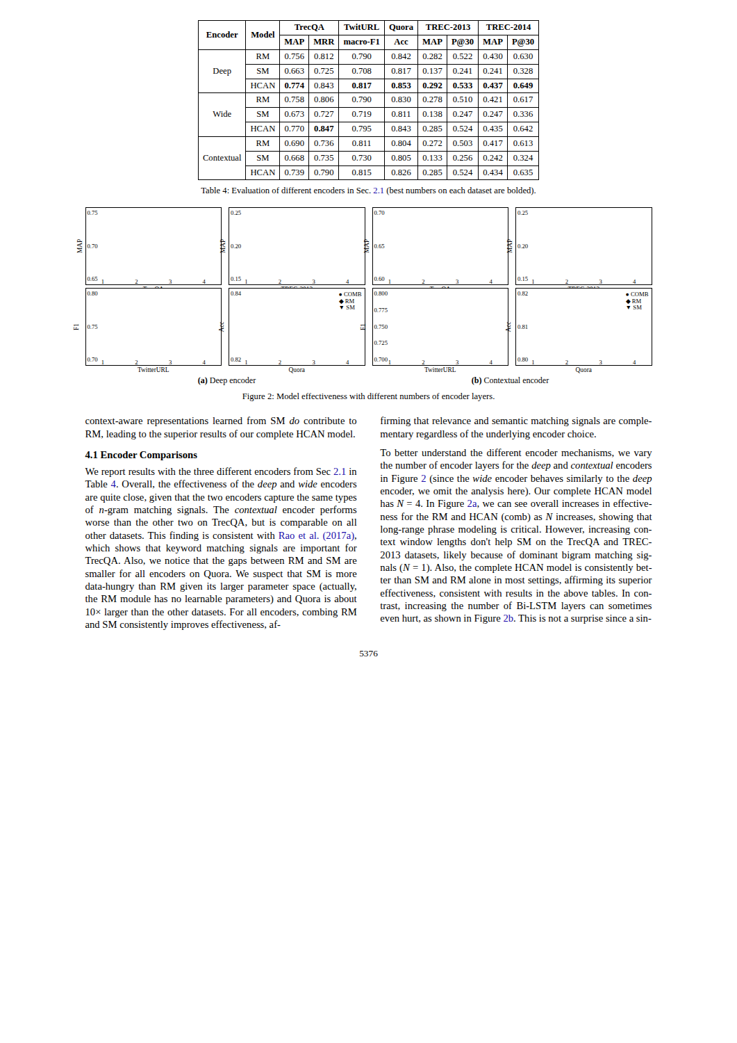| Encoder | Model | TrecQA | TwitURL | Quora | TREC-2013 | TREC-2014 |
| --- | --- | --- | --- | --- | --- | --- |
| MAP | MRR | macro-F1 | Acc | MAP | P@30 | MAP | P@30 |
| Deep | RM | 0.756 | 0.812 | 0.790 | 0.842 | 0.282 | 0.522 | 0.430 | 0.630 |
| SM | 0.663 | 0.725 | 0.708 | 0.817 | 0.137 | 0.241 | 0.241 | 0.328 |
| HCAN | 0.774 | 0.843 | 0.817 | 0.853 | 0.292 | 0.533 | 0.437 | 0.649 |
| Wide | RM | 0.758 | 0.806 | 0.790 | 0.830 | 0.278 | 0.510 | 0.421 | 0.617 |
| SM | 0.673 | 0.727 | 0.719 | 0.811 | 0.138 | 0.247 | 0.247 | 0.336 |
| HCAN | 0.770 | 0.847 | 0.795 | 0.843 | 0.285 | 0.524 | 0.435 | 0.642 |
| Contextual | RM | 0.690 | 0.736 | 0.811 | 0.804 | 0.272 | 0.503 | 0.417 | 0.613 |
| SM | 0.668 | 0.735 | 0.730 | 0.805 | 0.133 | 0.256 | 0.242 | 0.324 |
| HCAN | 0.739 | 0.790 | 0.815 | 0.826 | 0.285 | 0.524 | 0.434 | 0.635 |
Table 4: Evaluation of different encoders in Sec. 2.1 (best numbers on each dataset are bolded).
MAP
0.750.700.65
1234
TrecQA
MAP
0.250.200.15
1234
TREC-2013
MAP
0.700.650.60
1234
TrecQA
MAP
0.250.200.15
1234
TREC-2013
F1
0.800.750.70
1234
TwitterURL
Acc
0.840.82
● COMB
◆ RM
▼ SM
1234
Quora
F1
0.8000.7750.7500.7250.700
1234
TwitterURL
Acc
0.820.810.80
● COMB
◆ RM
▼ SM
1234
Quora
(a) Deep encoder
(b) Contextual encoder
Figure 2: Model effectiveness with different numbers of encoder layers.
context-aware representations learned from SM do contribute to RM, leading to the superior results of our complete HCAN model.
4.1 Encoder Comparisons
We report results with the three different encoders from Sec 2.1 in Table 4. Overall, the effectiveness of the deep and wide encoders are quite close, given that the two encoders capture the same types of n-gram matching signals. The contextual encoder performs worse than the other two on TrecQA, but is comparable on all other datasets. This finding is consistent with Rao et al. (2017a), which shows that keyword matching signals are important for TrecQA. Also, we notice that the gaps between RM and SM are smaller for all encoders on Quora. We suspect that SM is more data-hungry than RM given its larger parameter space (actually, the RM module has no learnable parameters) and Quora is about 10× larger than the other datasets. For all encoders, combing RM and SM consistently improves effectiveness, af-
firming that relevance and semantic matching signals are complementary regardless of the underlying encoder choice.
To better understand the different encoder mechanisms, we vary the number of encoder layers for the deep and contextual encoders in Figure 2 (since the wide encoder behaves similarly to the deep encoder, we omit the analysis here). Our complete HCAN model has N = 4. In Figure 2a, we can see overall increases in effectiveness for the RM and HCAN (comb) as N increases, showing that long-range phrase modeling is critical. However, increasing context window lengths don't help SM on the TrecQA and TREC-2013 datasets, likely because of dominant bigram matching signals (N = 1). Also, the complete HCAN model is consistently better than SM and RM alone in most settings, affirming its superior effectiveness, consistent with results in the above tables. In contrast, increasing the number of Bi-LSTM layers can sometimes even hurt, as shown in Figure 2b. This is not a surprise since a sin-
5376